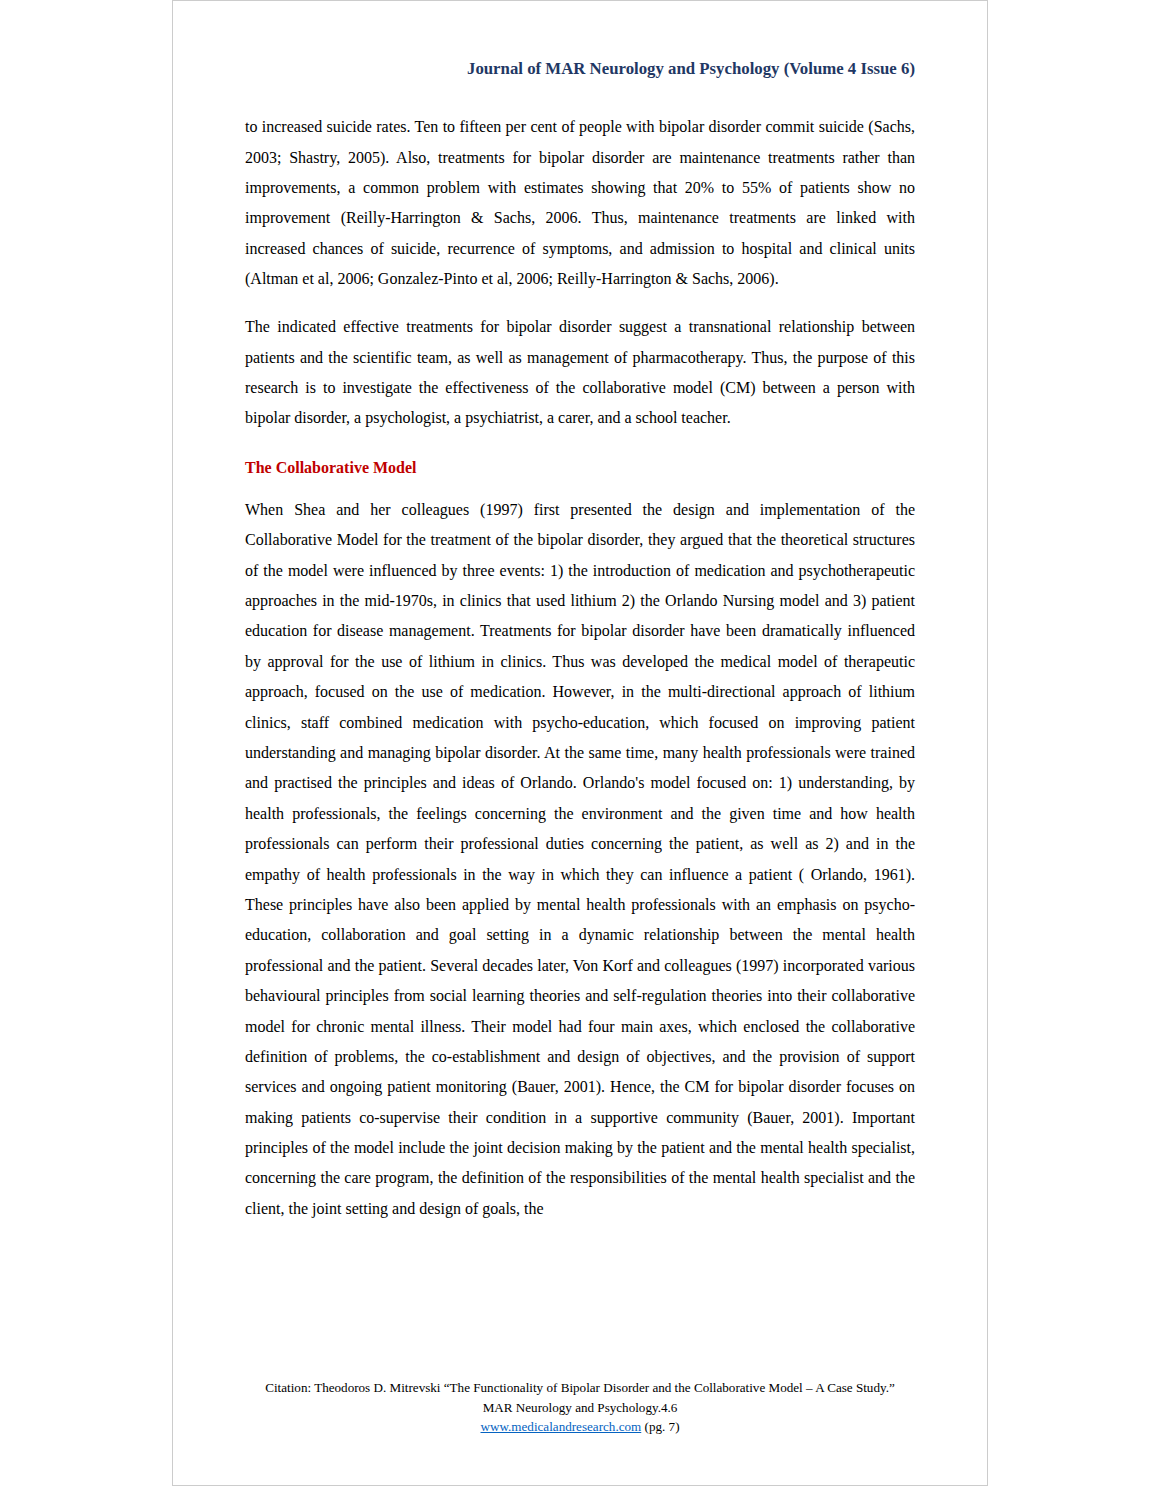Journal of MAR Neurology and Psychology (Volume 4 Issue 6)
to increased suicide rates. Ten to fifteen per cent of people with bipolar disorder commit suicide (Sachs, 2003; Shastry, 2005). Also, treatments for bipolar disorder are maintenance treatments rather than improvements, a common problem with estimates showing that 20% to 55% of patients show no improvement (Reilly-Harrington & Sachs, 2006. Thus, maintenance treatments are linked with increased chances of suicide, recurrence of symptoms, and admission to hospital and clinical units (Altman et al, 2006; Gonzalez-Pinto et al, 2006; Reilly-Harrington & Sachs, 2006).
The indicated effective treatments for bipolar disorder suggest a transnational relationship between patients and the scientific team, as well as management of pharmacotherapy. Thus, the purpose of this research is to investigate the effectiveness of the collaborative model (CM) between a person with bipolar disorder, a psychologist, a psychiatrist, a carer, and a school teacher.
The Collaborative Model
When Shea and her colleagues (1997) first presented the design and implementation of the Collaborative Model for the treatment of the bipolar disorder, they argued that the theoretical structures of the model were influenced by three events: 1) the introduction of medication and psychotherapeutic approaches in the mid-1970s, in clinics that used lithium 2) the Orlando Nursing model and 3) patient education for disease management. Treatments for bipolar disorder have been dramatically influenced by approval for the use of lithium in clinics. Thus was developed the medical model of therapeutic approach, focused on the use of medication. However, in the multi-directional approach of lithium clinics, staff combined medication with psycho-education, which focused on improving patient understanding and managing bipolar disorder. At the same time, many health professionals were trained and practised the principles and ideas of Orlando. Orlando's model focused on: 1) understanding, by health professionals, the feelings concerning the environment and the given time and how health professionals can perform their professional duties concerning the patient, as well as 2) and in the empathy of health professionals in the way in which they can influence a patient ( Orlando, 1961). These principles have also been applied by mental health professionals with an emphasis on psycho-education, collaboration and goal setting in a dynamic relationship between the mental health professional and the patient. Several decades later, Von Korf and colleagues (1997) incorporated various behavioural principles from social learning theories and self-regulation theories into their collaborative model for chronic mental illness. Their model had four main axes, which enclosed the collaborative definition of problems, the co-establishment and design of objectives, and the provision of support services and ongoing patient monitoring (Bauer, 2001). Hence, the CM for bipolar disorder focuses on making patients co-supervise their condition in a supportive community (Bauer, 2001). Important principles of the model include the joint decision making by the patient and the mental health specialist, concerning the care program, the definition of the responsibilities of the mental health specialist and the client, the joint setting and design of goals, the
Citation: Theodoros D. Mitrevski “The Functionality of Bipolar Disorder and the Collaborative Model – A Case Study.”
MAR Neurology and Psychology.4.6
www.medicalandresearch.com (pg. 7)